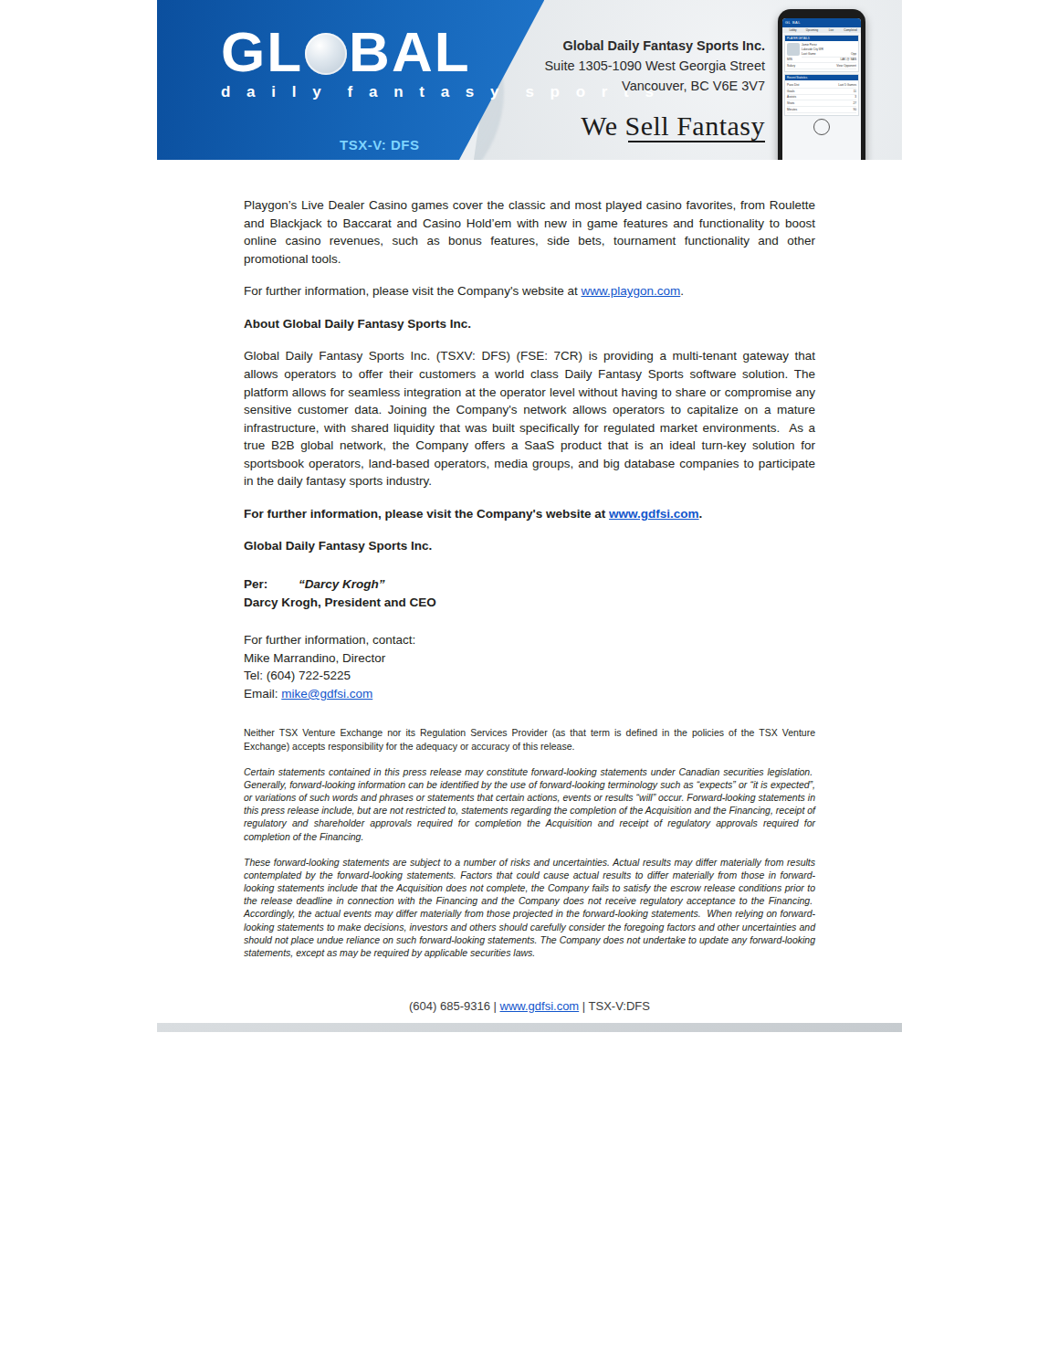GL BAL
d a i l y f a n t a s y s p o r t s
TSX-V: DFS
Global Daily Fantasy Sports Inc.
Suite 1305-1090 West Georgia Street
Vancouver, BC V6E 3V7
We Sell Fantasy
GL BAL
Lobby Upcoming Live Completed
PLAYER DETAILS
Jamie Perez
Lakeside City WR
Last Game Opp
MIN LAK @ SAN
Salary View Opponent
Recent Statistics
Pass Dist Last 5 Games
Goals 11
Assists 3
Shots 27
Minutes 90
Playgon’s Live Dealer Casino games cover the classic and most played casino favorites, from Roulette and Blackjack to Baccarat and Casino Hold’em with new in game features and functionality to boost online casino revenues, such as bonus features, side bets, tournament functionality and other promotional tools.
For further information, please visit the Company's website at www.playgon.com.
About Global Daily Fantasy Sports Inc.
Global Daily Fantasy Sports Inc. (TSXV: DFS) (FSE: 7CR) is providing a multi-tenant gateway that allows operators to offer their customers a world class Daily Fantasy Sports software solution. The platform allows for seamless integration at the operator level without having to share or compromise any sensitive customer data. Joining the Company's network allows operators to capitalize on a mature infrastructure, with shared liquidity that was built specifically for regulated market environments. As a true B2B global network, the Company offers a SaaS product that is an ideal turn-key solution for sportsbook operators, land-based operators, media groups, and big database companies to participate in the daily fantasy sports industry.
For further information, please visit the Company's website at www.gdfsi.com.
Global Daily Fantasy Sports Inc.
Per:“Darcy Krogh”
Darcy Krogh, President and CEO
For further information, contact:
Mike Marrandino, Director
Tel: (604) 722-5225
Email: mike@gdfsi.com
Neither TSX Venture Exchange nor its Regulation Services Provider (as that term is defined in the policies of the TSX Venture Exchange) accepts responsibility for the adequacy or accuracy of this release.
Certain statements contained in this press release may constitute forward-looking statements under Canadian securities legislation. Generally, forward-looking information can be identified by the use of forward-looking terminology such as “expects” or “it is expected”, or variations of such words and phrases or statements that certain actions, events or results “will” occur. Forward-looking statements in this press release include, but are not restricted to, statements regarding the completion of the Acquisition and the Financing, receipt of regulatory and shareholder approvals required for completion the Acquisition and receipt of regulatory approvals required for completion of the Financing.
These forward-looking statements are subject to a number of risks and uncertainties. Actual results may differ materially from results contemplated by the forward-looking statements. Factors that could cause actual results to differ materially from those in forward-looking statements include that the Acquisition does not complete, the Company fails to satisfy the escrow release conditions prior to the release deadline in connection with the Financing and the Company does not receive regulatory acceptance to the Financing. Accordingly, the actual events may differ materially from those projected in the forward-looking statements. When relying on forward-looking statements to make decisions, investors and others should carefully consider the foregoing factors and other uncertainties and should not place undue reliance on such forward-looking statements. The Company does not undertake to update any forward-looking statements, except as may be required by applicable securities laws.
(604) 685-9316 | www.gdfsi.com | TSX-V:DFS